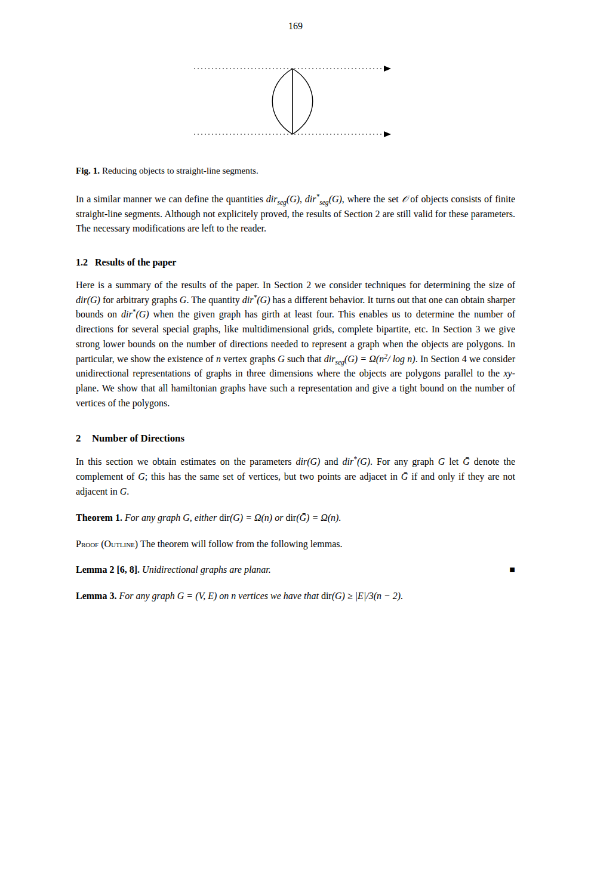169
Fig. 1. Reducing objects to straight-line segments.
In a similar manner we can define the quantities dirseg(G), dir*seg(G), where the set 𝒪 of objects consists of finite straight-line segments. Although not explicitely proved, the results of Section 2 are still valid for these parameters. The necessary modifications are left to the reader.
1.2 Results of the paper
Here is a summary of the results of the paper. In Section 2 we consider techniques for determining the size of dir(G) for arbitrary graphs G. The quantity dir*(G) has a different behavior. It turns out that one can obtain sharper bounds on dir*(G) when the given graph has girth at least four. This enables us to determine the number of directions for several special graphs, like multidimensional grids, complete bipartite, etc. In Section 3 we give strong lower bounds on the number of directions needed to represent a graph when the objects are polygons. In particular, we show the existence of n vertex graphs G such that dirseg(G) = Ω(n2/ log n). In Section 4 we consider unidirectional representations of graphs in three dimensions where the objects are polygons parallel to the xy-plane. We show that all hamiltonian graphs have such a representation and give a tight bound on the number of vertices of the polygons.
2 Number of Directions
In this section we obtain estimates on the parameters dir(G) and dir*(G). For any graph G let Ḡ denote the complement of G; this has the same set of vertices, but two points are adjacet in Ḡ if and only if they are not adjacent in G.
Theorem 1. For any graph G, either dir(G) = Ω(n) or dir(Ḡ) = Ω(n).
Proof (Outline) The theorem will follow from the following lemmas.
Lemma 2 [6, 8]. Unidirectional graphs are planar. ■
Lemma 3. For any graph G = (V, E) on n vertices we have that dir(G) ≥ |E|/3(n − 2).